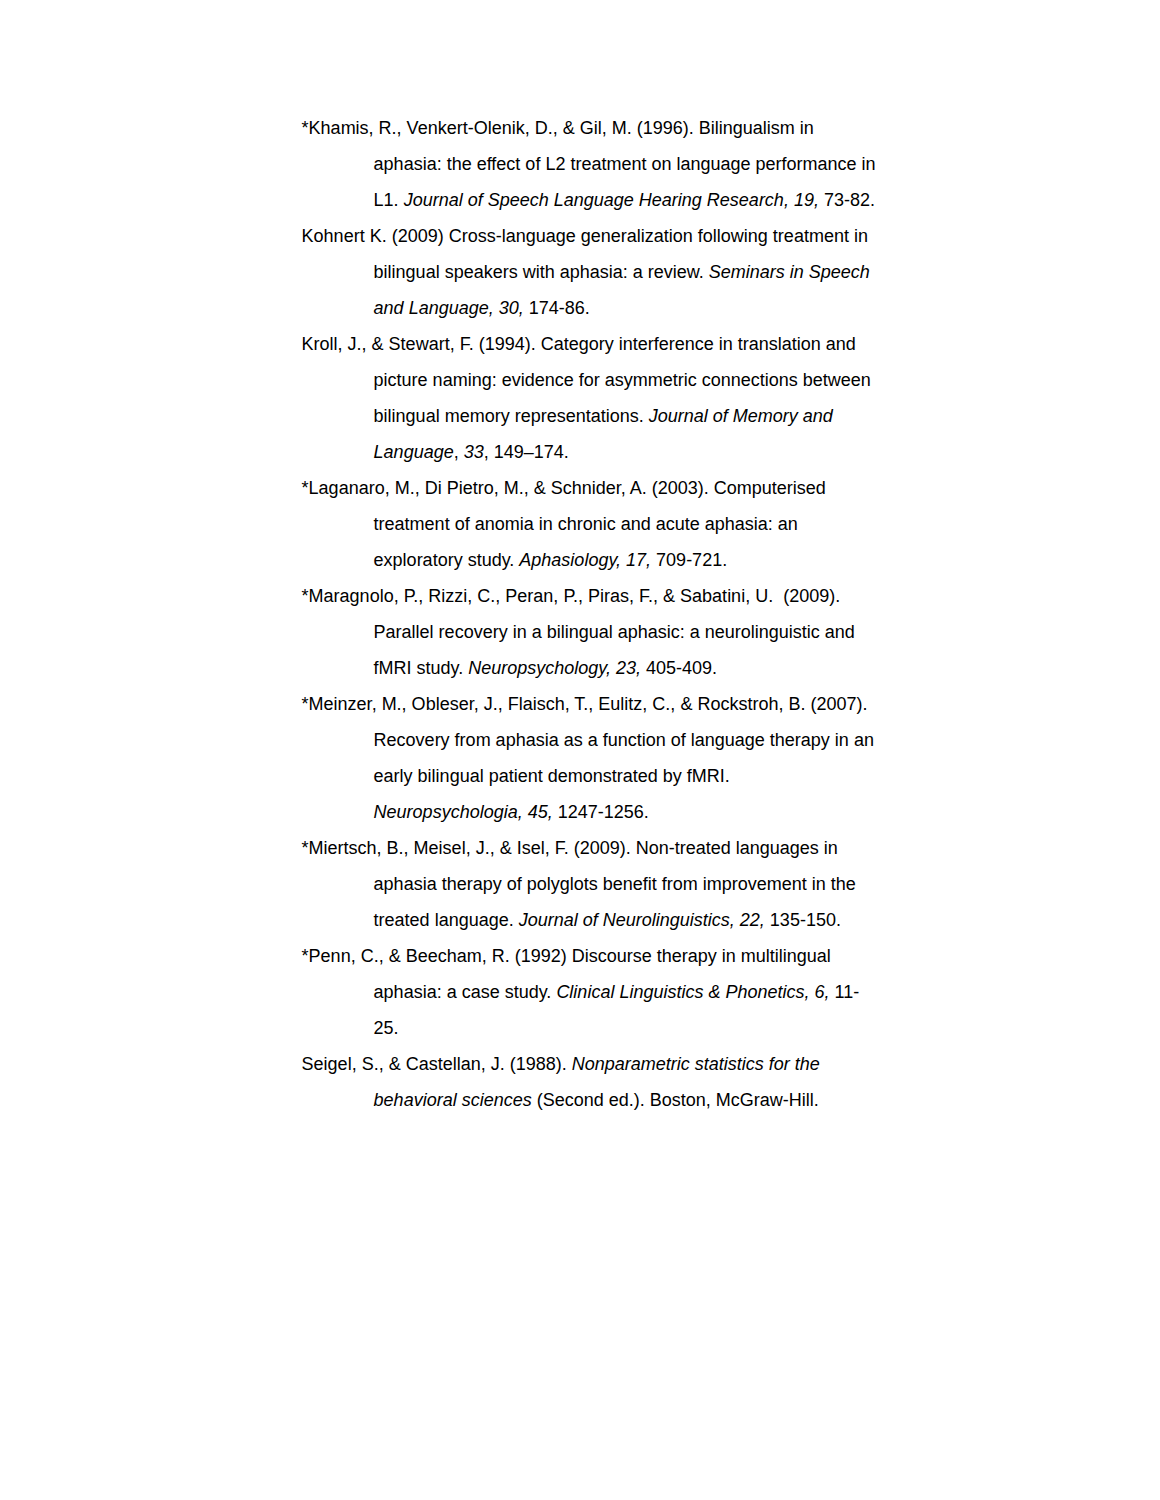*Khamis, R., Venkert-Olenik, D., & Gil, M. (1996). Bilingualism in aphasia: the effect of L2 treatment on language performance in L1. Journal of Speech Language Hearing Research, 19, 73-82.
Kohnert K. (2009) Cross-language generalization following treatment in bilingual speakers with aphasia: a review. Seminars in Speech and Language, 30, 174-86.
Kroll, J., & Stewart, F. (1994). Category interference in translation and picture naming: evidence for asymmetric connections between bilingual memory representations. Journal of Memory and Language, 33, 149–174.
*Laganaro, M., Di Pietro, M., & Schnider, A. (2003). Computerised treatment of anomia in chronic and acute aphasia: an exploratory study. Aphasiology, 17, 709-721.
*Maragnolo, P., Rizzi, C., Peran, P., Piras, F., & Sabatini, U. (2009). Parallel recovery in a bilingual aphasic: a neurolinguistic and fMRI study. Neuropsychology, 23, 405-409.
*Meinzer, M., Obleser, J., Flaisch, T., Eulitz, C., & Rockstroh, B. (2007). Recovery from aphasia as a function of language therapy in an early bilingual patient demonstrated by fMRI. Neuropsychologia, 45, 1247-1256.
*Miertsch, B., Meisel, J., & Isel, F. (2009). Non-treated languages in aphasia therapy of polyglots benefit from improvement in the treated language. Journal of Neurolinguistics, 22, 135-150.
*Penn, C., & Beecham, R. (1992) Discourse therapy in multilingual aphasia: a case study. Clinical Linguistics & Phonetics, 6, 11-25.
Seigel, S., & Castellan, J. (1988). Nonparametric statistics for the behavioral sciences (Second ed.). Boston, McGraw-Hill.